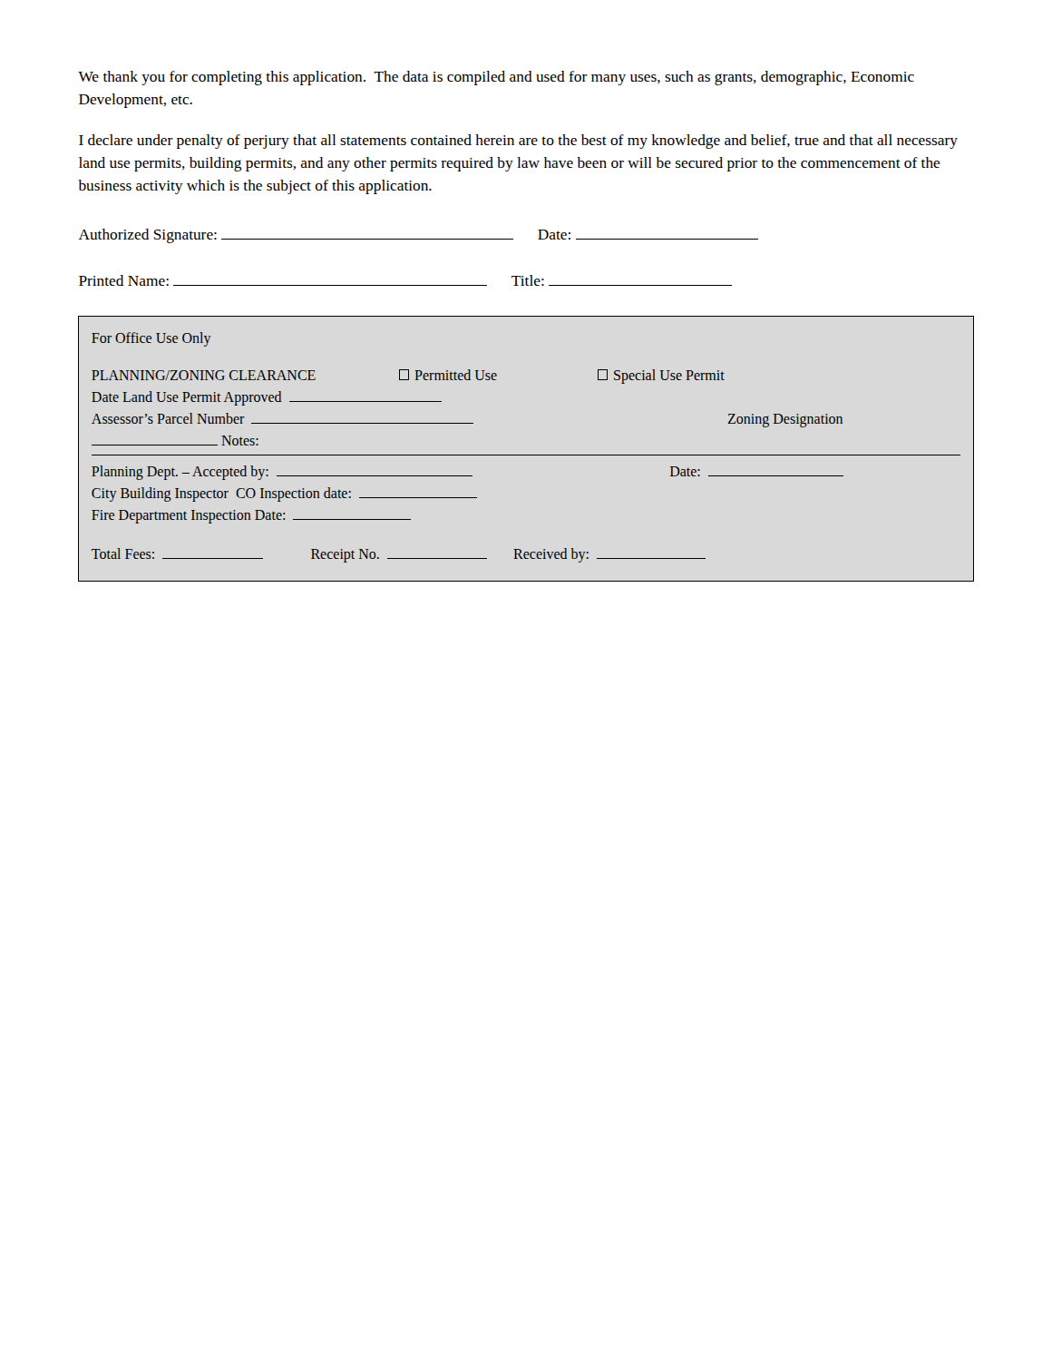We thank you for completing this application. The data is compiled and used for many uses, such as grants, demographic, Economic Development, etc.
I declare under penalty of perjury that all statements contained herein are to the best of my knowledge and belief, true and that all necessary land use permits, building permits, and any other permits required by law have been or will be secured prior to the commencement of the business activity which is the subject of this application.
Authorized Signature: Date:
Printed Name: Title:
For Office Use Only
PLANNING/ZONING CLEARANCE Permitted Use Special Use Permit
Date Land Use Permit Approved
Assessor’s Parcel Number Zoning Designation
Notes:
Planning Dept. – Accepted by: Date:
City Building Inspector CO Inspection date:
Fire Department Inspection Date:
Total Fees: Receipt No. Received by: